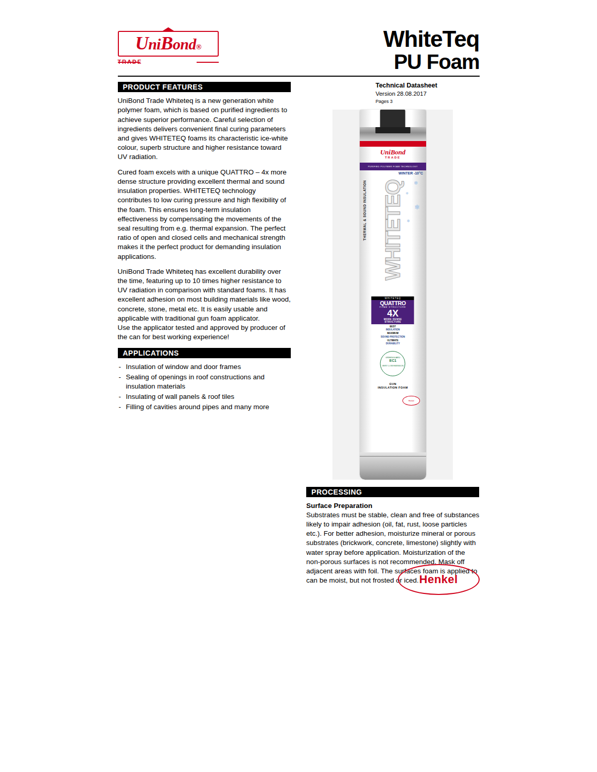UniBond®
TRADE
WhiteTeq
PU Foam
PRODUCT FEATURES
UniBond Trade Whiteteq is a new generation white polymer foam, which is based on purified ingredients to achieve superior performance. Careful selection of ingredients delivers convenient final curing parameters and gives WHITETEQ foams its characteristic ice-white colour, superb structure and higher resistance toward UV radiation.
Cured foam excels with a unique QUATTRO – 4x more dense structure providing excellent thermal and sound insulation properties. WHITETEQ technology contributes to low curing pressure and high flexibility of the foam. This ensures long-term insulation effectiveness by compensating the movements of the seal resulting from e.g. thermal expansion. The perfect ratio of open and closed cells and mechanical strength makes it the perfect product for demanding insulation applications.
UniBond Trade Whiteteq has excellent durability over the time, featuring up to 10 times higher resistance to UV radiation in comparison with standard foams. It has excellent adhesion on most building materials like wood, concrete, stone, metal etc. It is easily usable and applicable with traditional gun foam applicator.
Use the applicator tested and approved by producer of the can for best working experience!
APPLICATIONS
Insulation of window and door frames
Sealing of openings in roof constructions and insulation materials
Insulating of wall panels & roof tiles
Filling of cavities around pipes and many more
Technical Datasheet
Version 28.08.2017
Pages 3
UniBond TRADE
PURIFIED POLYMER FOAM TECHNOLOGY
WINTER -10°C
THERMAL & SOUND INSULATION
WHITETEQ
❄ ❄ ❄ ❄
WHITETEQ
QUATTROFOAM STRUCTURE
4XMORE DENSE
STRUCTURE
BEST
INSULATION
MAXIMUM
SOUND PROTECTION
ULTIMATE
DURABILITY
GREENGUARD
EC1
VERY LOW EMISSION
GUN
INSULATION FOAM
Henkel
PROCESSING
Surface Preparation
Substrates must be stable, clean and free of substances likely to impair adhesion (oil, fat, rust, loose particles etc.). For better adhesion, moisturize mineral or porous substrates (brickwork, concrete, limestone) slightly with water spray before application. Moisturization of the non-porous surfaces is not recommended. Mask off adjacent areas with foil. The surfaces foam is applied to can be moist, but not frosted or iced.
Henkel